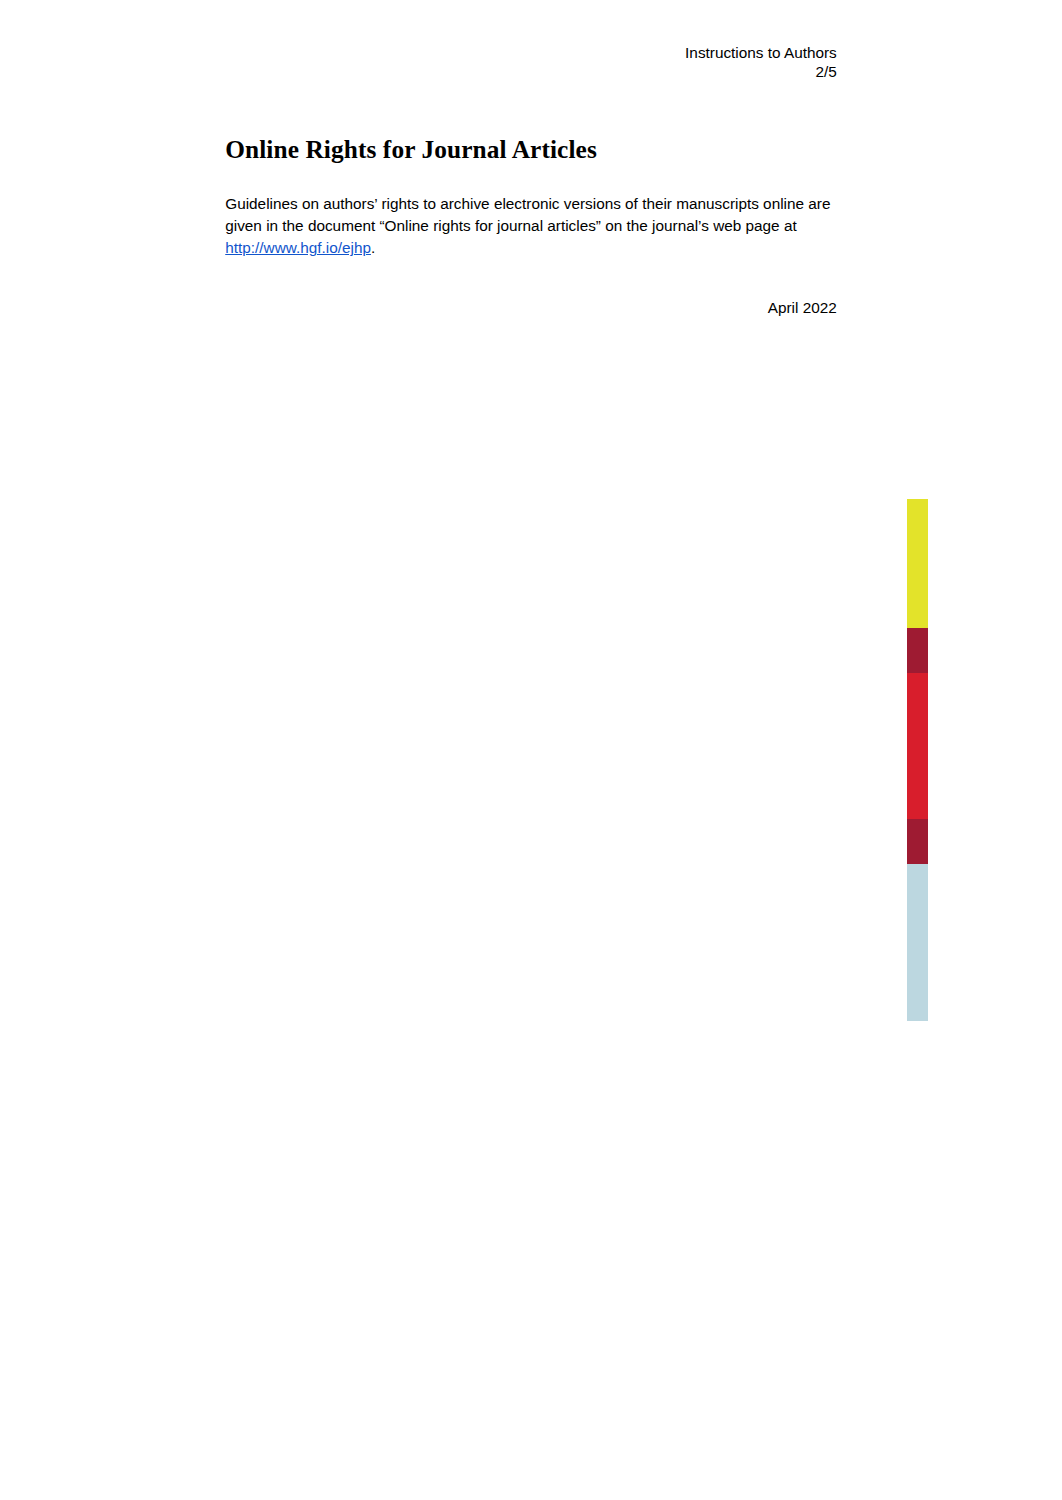Instructions to Authors
2/5
Online Rights for Journal Articles
Guidelines on authors’ rights to archive electronic versions of their manuscripts online are given in the document “Online rights for journal articles” on the journal’s web page at http://www.hgf.io/ejhp.
April 2022